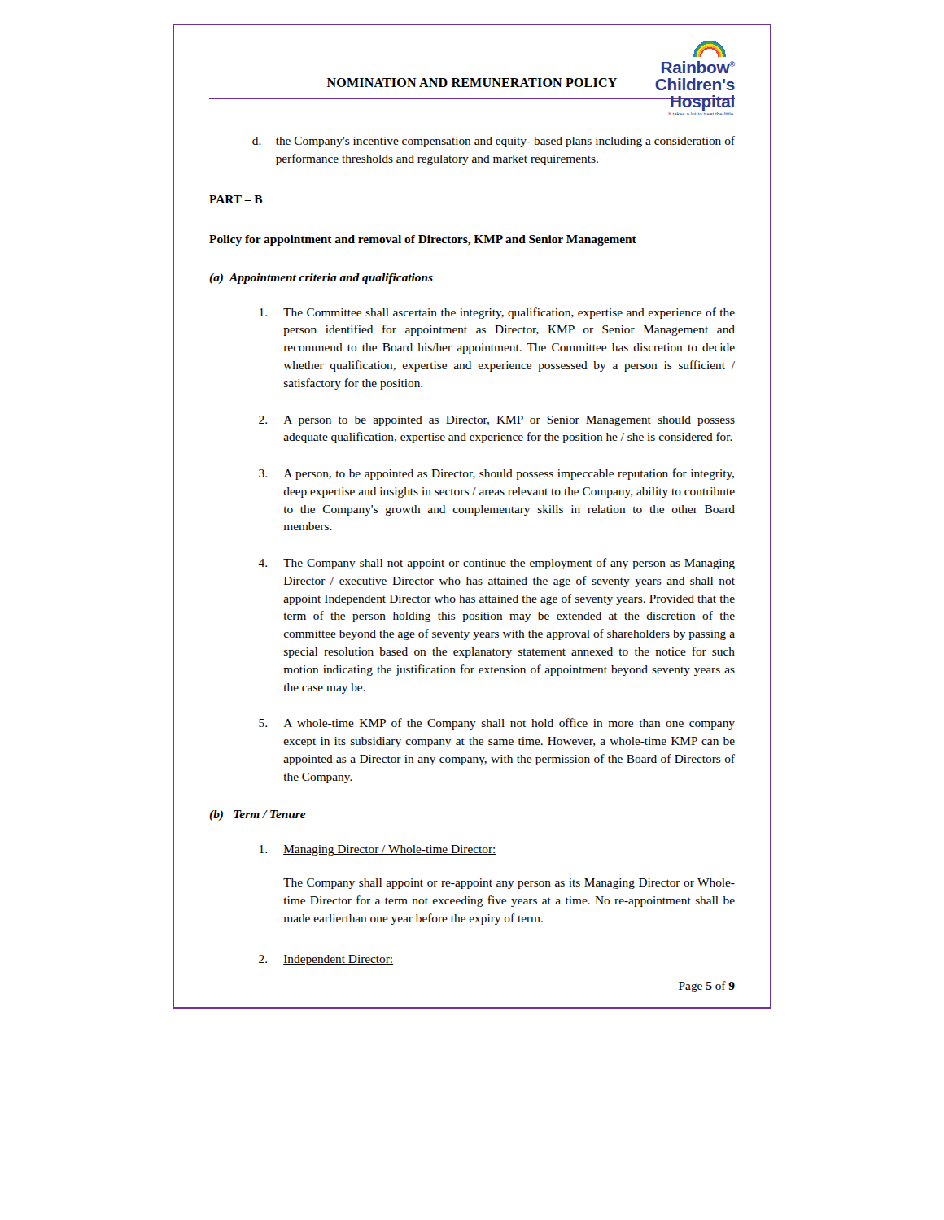Rainbow®
Children's
Hospital
It takes a lot to treat the little.
NOMINATION AND REMUNERATION POLICY
d. the Company's incentive compensation and equity- based plans including a consideration of performance thresholds and regulatory and market requirements.
PART – B
Policy for appointment and removal of Directors, KMP and Senior Management
(a) Appointment criteria and qualifications
1. The Committee shall ascertain the integrity, qualification, expertise and experience of the person identified for appointment as Director, KMP or Senior Management and recommend to the Board his/her appointment. The Committee has discretion to decide whether qualification, expertise and experience possessed by a person is sufficient / satisfactory for the position.
2. A person to be appointed as Director, KMP or Senior Management should possess adequate qualification, expertise and experience for the position he / she is considered for.
3. A person, to be appointed as Director, should possess impeccable reputation for integrity, deep expertise and insights in sectors / areas relevant to the Company, ability to contribute to the Company's growth and complementary skills in relation to the other Board members.
4. The Company shall not appoint or continue the employment of any person as Managing Director / executive Director who has attained the age of seventy years and shall not appoint Independent Director who has attained the age of seventy years. Provided that the term of the person holding this position may be extended at the discretion of the committee beyond the age of seventy years with the approval of shareholders by passing a special resolution based on the explanatory statement annexed to the notice for such motion indicating the justification for extension of appointment beyond seventy years as the case may be.
5. A whole-time KMP of the Company shall not hold office in more than one company except in its subsidiary company at the same time. However, a whole-time KMP can be appointed as a Director in any company, with the permission of the Board of Directors of the Company.
(b) Term / Tenure
1. Managing Director / Whole-time Director:
The Company shall appoint or re-appoint any person as its Managing Director or Whole-time Director for a term not exceeding five years at a time. No re-appointment shall be made earlierthan one year before the expiry of term.
2. Independent Director:
Page 5 of 9